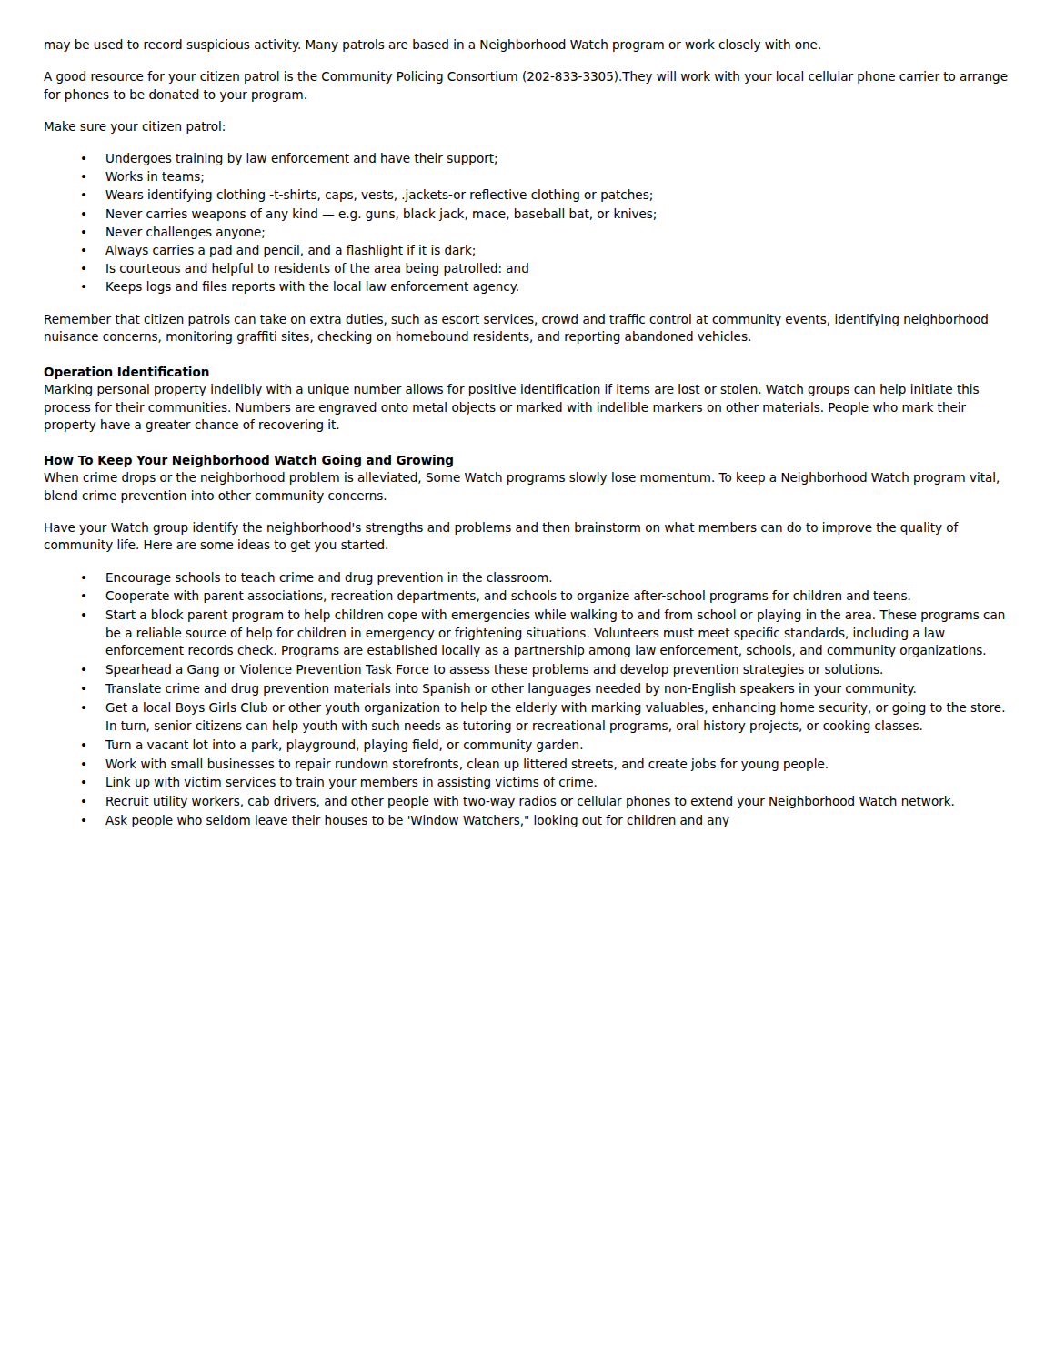may be used to record suspicious activity. Many patrols are based in a Neighborhood Watch program or work closely with one.
A good resource for your citizen patrol is the Community Policing Consortium (202-833-3305).They will work with your local cellular phone carrier to arrange for phones to be donated to your program.
Make sure your citizen patrol:
Undergoes training by law enforcement and have their support;
Works in teams;
Wears identifying clothing -t-shirts, caps, vests, .jackets-or reflective clothing or patches;
Never carries weapons of any kind — e.g. guns, black jack, mace, baseball bat, or knives;
Never challenges anyone;
Always carries a pad and pencil, and a flashlight if it is dark;
Is courteous and helpful to residents of the area being patrolled: and
Keeps logs and files reports with the local law enforcement agency.
Remember that citizen patrols can take on extra duties, such as escort services, crowd and traffic control at community events, identifying neighborhood nuisance concerns, monitoring graffiti sites, checking on homebound residents, and reporting abandoned vehicles.
Operation Identification
Marking personal property indelibly with a unique number allows for positive identification if items are lost or stolen. Watch groups can help initiate this process for their communities. Numbers are engraved onto metal objects or marked with indelible markers on other materials. People who mark their property have a greater chance of recovering it.
How To Keep Your Neighborhood Watch Going and Growing
When crime drops or the neighborhood problem is alleviated, Some Watch programs slowly lose momentum. To keep a Neighborhood Watch program vital, blend crime prevention into other community concerns.
Have your Watch group identify the neighborhood's strengths and problems and then brainstorm on what members can do to improve the quality of community life. Here are some ideas to get you started.
Encourage schools to teach crime and drug prevention in the classroom.
Cooperate with parent associations, recreation departments, and schools to organize after-school programs for children and teens.
Start a block parent program to help children cope with emergencies while walking to and from school or playing in the area. These programs can be a reliable source of help for children in emergency or frightening situations. Volunteers must meet specific standards, including a law enforcement records check. Programs are established locally as a partnership among law enforcement, schools, and community organizations.
Spearhead a Gang or Violence Prevention Task Force to assess these problems and develop prevention strategies or solutions.
Translate crime and drug prevention materials into Spanish or other languages needed by non-English speakers in your community.
Get a local Boys Girls Club or other youth organization to help the elderly with marking valuables, enhancing home security, or going to the store. In turn, senior citizens can help youth with such needs as tutoring or recreational programs, oral history projects, or cooking classes.
Turn a vacant lot into a park, playground, playing field, or community garden.
Work with small businesses to repair rundown storefronts, clean up littered streets, and create jobs for young people.
Link up with victim services to train your members in assisting victims of crime.
Recruit utility workers, cab drivers, and other people with two-way radios or cellular phones to extend your Neighborhood Watch network.
Ask people who seldom leave their houses to be 'Window Watchers," looking out for children and any